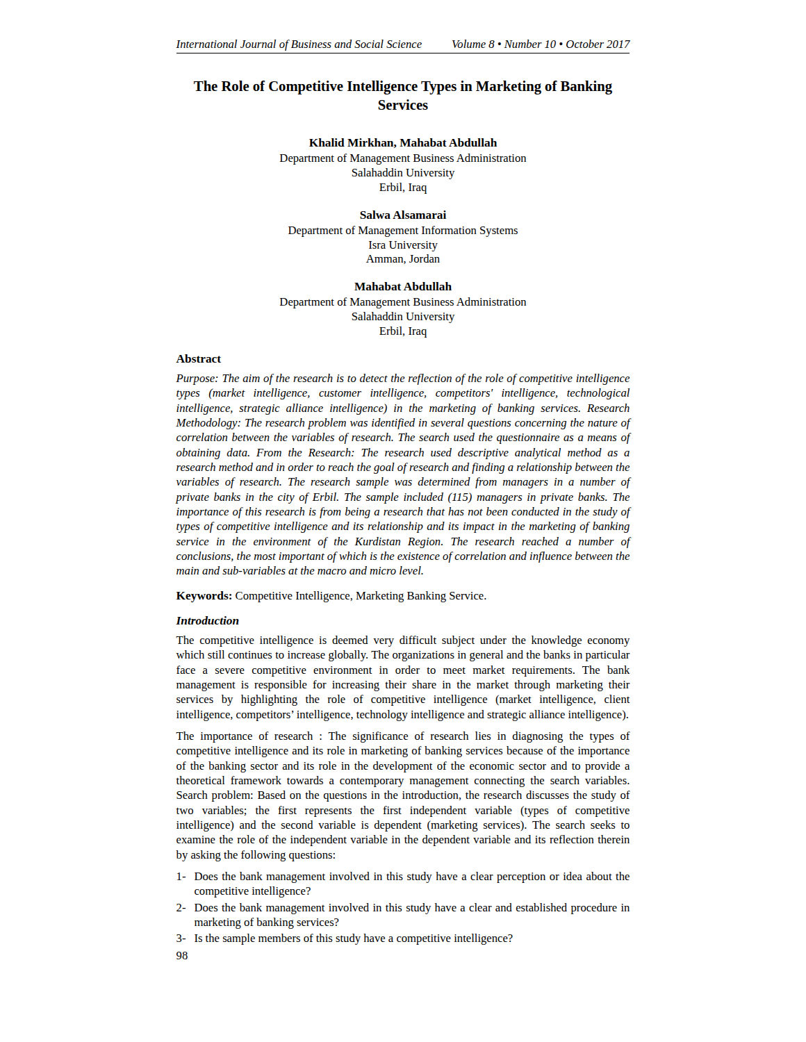International Journal of Business and Social Science
Volume 8 • Number 10 • October 2017
The Role of Competitive Intelligence Types in Marketing of Banking Services
Khalid Mirkhan, Mahabat Abdullah
Department of Management Business Administration
Salahaddin University
Erbil, Iraq
Salwa Alsamarai
Department of Management Information Systems
Isra University
Amman, Jordan
Mahabat Abdullah
Department of Management Business Administration
Salahaddin University
Erbil, Iraq
Abstract
Purpose: The aim of the research is to detect the reflection of the role of competitive intelligence types (market intelligence, customer intelligence, competitors' intelligence, technological intelligence, strategic alliance intelligence) in the marketing of banking services. Research Methodology: The research problem was identified in several questions concerning the nature of correlation between the variables of research. The search used the questionnaire as a means of obtaining data. From the Research: The research used descriptive analytical method as a research method and in order to reach the goal of research and finding a relationship between the variables of research. The research sample was determined from managers in a number of private banks in the city of Erbil. The sample included (115) managers in private banks. The importance of this research is from being a research that has not been conducted in the study of types of competitive intelligence and its relationship and its impact in the marketing of banking service in the environment of the Kurdistan Region. The research reached a number of conclusions, the most important of which is the existence of correlation and influence between the main and sub-variables at the macro and micro level.
Keywords: Competitive Intelligence, Marketing Banking Service.
Introduction
The competitive intelligence is deemed very difficult subject under the knowledge economy which still continues to increase globally. The organizations in general and the banks in particular face a severe competitive environment in order to meet market requirements. The bank management is responsible for increasing their share in the market through marketing their services by highlighting the role of competitive intelligence (market intelligence, client intelligence, competitors’ intelligence, technology intelligence and strategic alliance intelligence).
The importance of research : The significance of research lies in diagnosing the types of competitive intelligence and its role in marketing of banking services because of the importance of the banking sector and its role in the development of the economic sector and to provide a theoretical framework towards a contemporary management connecting the search variables. Search problem: Based on the questions in the introduction, the research discusses the study of two variables; the first represents the first independent variable (types of competitive intelligence) and the second variable is dependent (marketing services). The search seeks to examine the role of the independent variable in the dependent variable and its reflection therein by asking the following questions:
1-Does the bank management involved in this study have a clear perception or idea about the competitive intelligence?
2-Does the bank management involved in this study have a clear and established procedure in marketing of banking services?
3-Is the sample members of this study have a competitive intelligence?
98